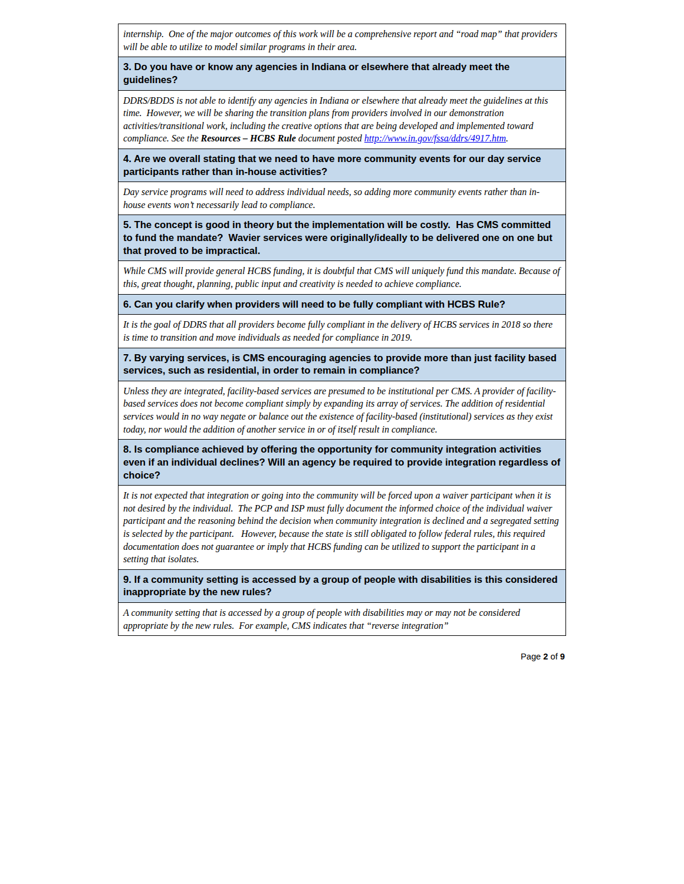| internship. One of the major outcomes of this work will be a comprehensive report and “road map” that providers will be able to utilize to model similar programs in their area. |
| 3. Do you have or know any agencies in Indiana or elsewhere that already meet the guidelines? |
| DDRS/BDDS is not able to identify any agencies in Indiana or elsewhere that already meet the guidelines at this time. However, we will be sharing the transition plans from providers involved in our demonstration activities/transitional work, including the creative options that are being developed and implemented toward compliance. See the Resources – HCBS Rule document posted http://www.in.gov/fssa/ddrs/4917.htm . |
| 4. Are we overall stating that we need to have more community events for our day service participants rather than in-house activities? |
| Day service programs will need to address individual needs, so adding more community events rather than in-house events won’t necessarily lead to compliance. |
| 5. The concept is good in theory but the implementation will be costly. Has CMS committed to fund the mandate? Wavier services were originally/ideally to be delivered one on one but that proved to be impractical. |
| While CMS will provide general HCBS funding, it is doubtful that CMS will uniquely fund this mandate. Because of this, great thought, planning, public input and creativity is needed to achieve compliance. |
| 6. Can you clarify when providers will need to be fully compliant with HCBS Rule? |
| It is the goal of DDRS that all providers become fully compliant in the delivery of HCBS services in 2018 so there is time to transition and move individuals as needed for compliance in 2019. |
| 7. By varying services, is CMS encouraging agencies to provide more than just facility based services, such as residential, in order to remain in compliance? |
| Unless they are integrated, facility-based services are presumed to be institutional per CMS. A provider of facility-based services does not become compliant simply by expanding its array of services. The addition of residential services would in no way negate or balance out the existence of facility-based (institutional) services as they exist today, nor would the addition of another service in or of itself result in compliance. |
| 8. Is compliance achieved by offering the opportunity for community integration activities even if an individual declines? Will an agency be required to provide integration regardless of choice? |
| It is not expected that integration or going into the community will be forced upon a waiver participant when it is not desired by the individual. The PCP and ISP must fully document the informed choice of the individual waiver participant and the reasoning behind the decision when community integration is declined and a segregated setting is selected by the participant. However, because the state is still obligated to follow federal rules, this required documentation does not guarantee or imply that HCBS funding can be utilized to support the participant in a setting that isolates. |
| 9. If a community setting is accessed by a group of people with disabilities is this considered inappropriate by the new rules? |
| A community setting that is accessed by a group of people with disabilities may or may not be considered appropriate by the new rules. For example, CMS indicates that “reverse integration” |
Page 2 of 9